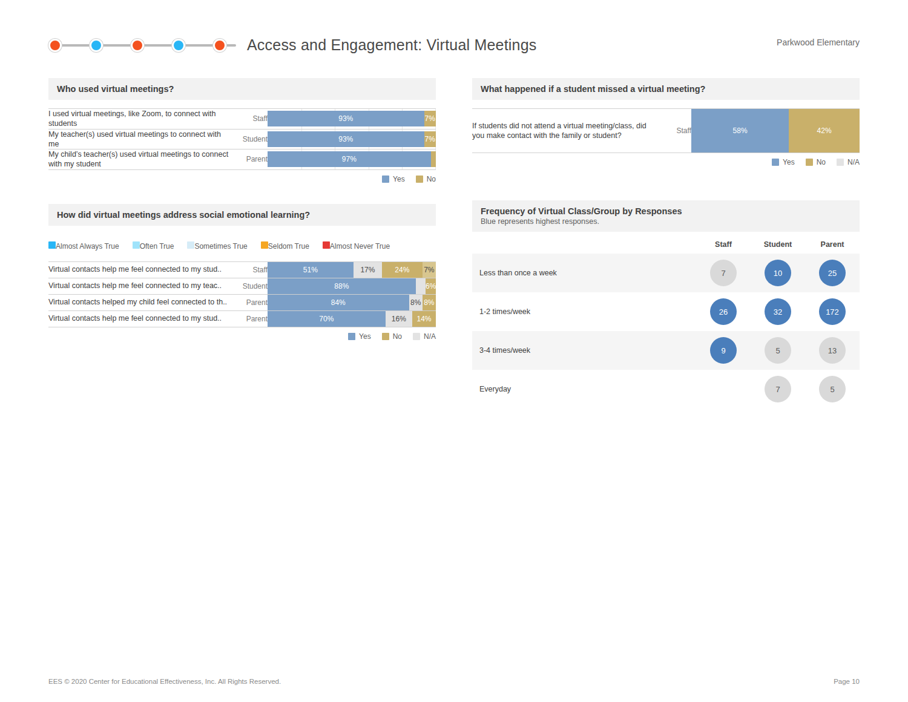Access and Engagement: Virtual Meetings
Parkwood Elementary
Who used virtual meetings?
| I used virtual meetings, like Zoom, to connect with students | Staff | 93% 7% |
| My teacher(s) used virtual meetings to connect with me | Student | 93% 7% |
| My child’s teacher(s) used virtual meetings to connect with my student | Parent | 97% |
Yes No
How did virtual meetings address social emotional learning?
Almost Always True Often True Sometimes True Seldom True Almost Never True
| Virtual contacts help me feel connected to my stud.. | Staff | 51% 17% 24% 7% |
| Virtual contacts help me feel connected to my teac.. | Student | 88% 6% |
| Virtual contacts helped my child feel connected to th.. | Parent | 84% 8% 8% |
| Virtual contacts help me feel connected to my stud.. | Parent | 70% 16% 14% |
Yes No N/A
What happened if a student missed a virtual meeting?
| If students did not attend a virtual meeting/class, did you make contact with the family or student? | Staff | 58% 42% |
Yes No N/A
Frequency of Virtual Class/Group by Responses Blue represents highest responses.
| | Staff | Student | Parent |
| --- | --- | --- | --- |
| Less than once a week | 7 | 10 | 25 |
| 1-2 times/week | 26 | 32 | 172 |
| 3-4 times/week | 9 | 5 | 13 |
| Everyday | | 7 | 5 |
EES © 2020 Center for Educational Effectiveness, Inc. All Rights Reserved.
Page 10